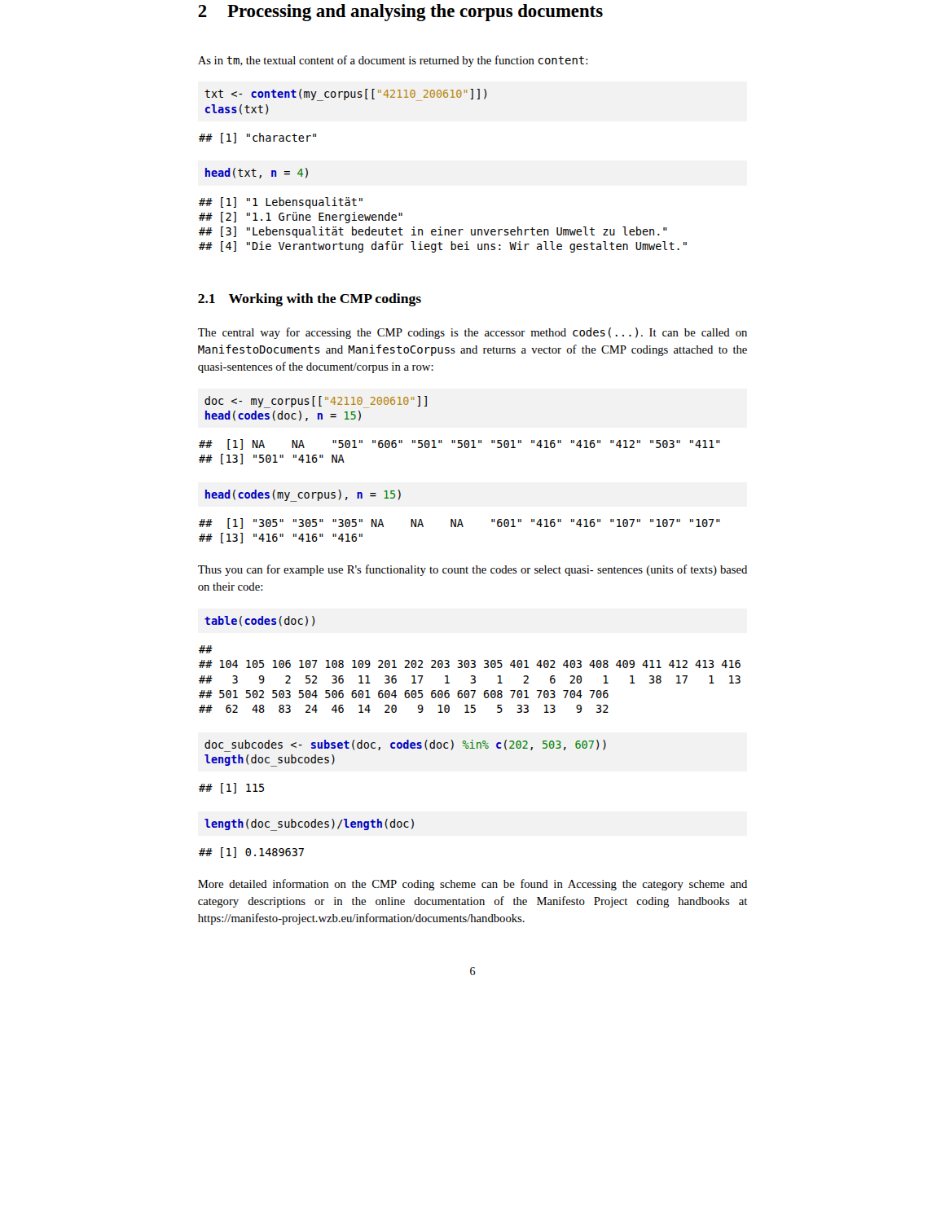2 Processing and analysing the corpus documents
As in tm, the textual content of a document is returned by the function content:
txt <- content(my_corpus[["42110_200610"]])
class(txt)
## [1] "character"
head(txt, n = 4)
## [1] "1 Lebensqualität"
## [2] "1.1 Grüne Energiewende"
## [3] "Lebensqualität bedeutet in einer unversehrten Umwelt zu leben."
## [4] "Die Verantwortung dafür liegt bei uns: Wir alle gestalten Umwelt."
2.1 Working with the CMP codings
The central way for accessing the CMP codings is the accessor method codes(...). It can be called on ManifestoDocuments and ManifestoCorpuss and returns a vector of the CMP codings attached to the quasi-sentences of the document/corpus in a row:
doc <- my_corpus[["42110_200610"]]
head(codes(doc), n = 15)
##  [1] NA    NA    "501" "606" "501" "501" "501" "416" "416" "412" "503" "411"
## [13] "501" "416" NA
head(codes(my_corpus), n = 15)
##  [1] "305" "305" "305" NA    NA    NA    "601" "416" "416" "107" "107" "107"
## [13] "416" "416" "416"
Thus you can for example use R's functionality to count the codes or select quasi- sentences (units of texts) based on their code:
table(codes(doc))
## 
## 104 105 106 107 108 109 201 202 203 303 305 401 402 403 408 409 411 412 413 416 
##   3   9   2  52  36  11  36  17   1   3   1   2   6  20   1   1  38  17   1  13 
## 501 502 503 504 506 601 604 605 606 607 608 701 703 704 706 
##  62  48  83  24  46  14  20   9  10  15   5  33  13   9  32
doc_subcodes <- subset(doc, codes(doc) %in% c(202, 503, 607))
length(doc_subcodes)
## [1] 115
length(doc_subcodes)/length(doc)
## [1] 0.1489637
More detailed information on the CMP coding scheme can be found in Accessing the category scheme and category descriptions or in the online documentation of the Manifesto Project coding handbooks at https://manifesto-project.wzb.eu/information/documents/handbooks.
6